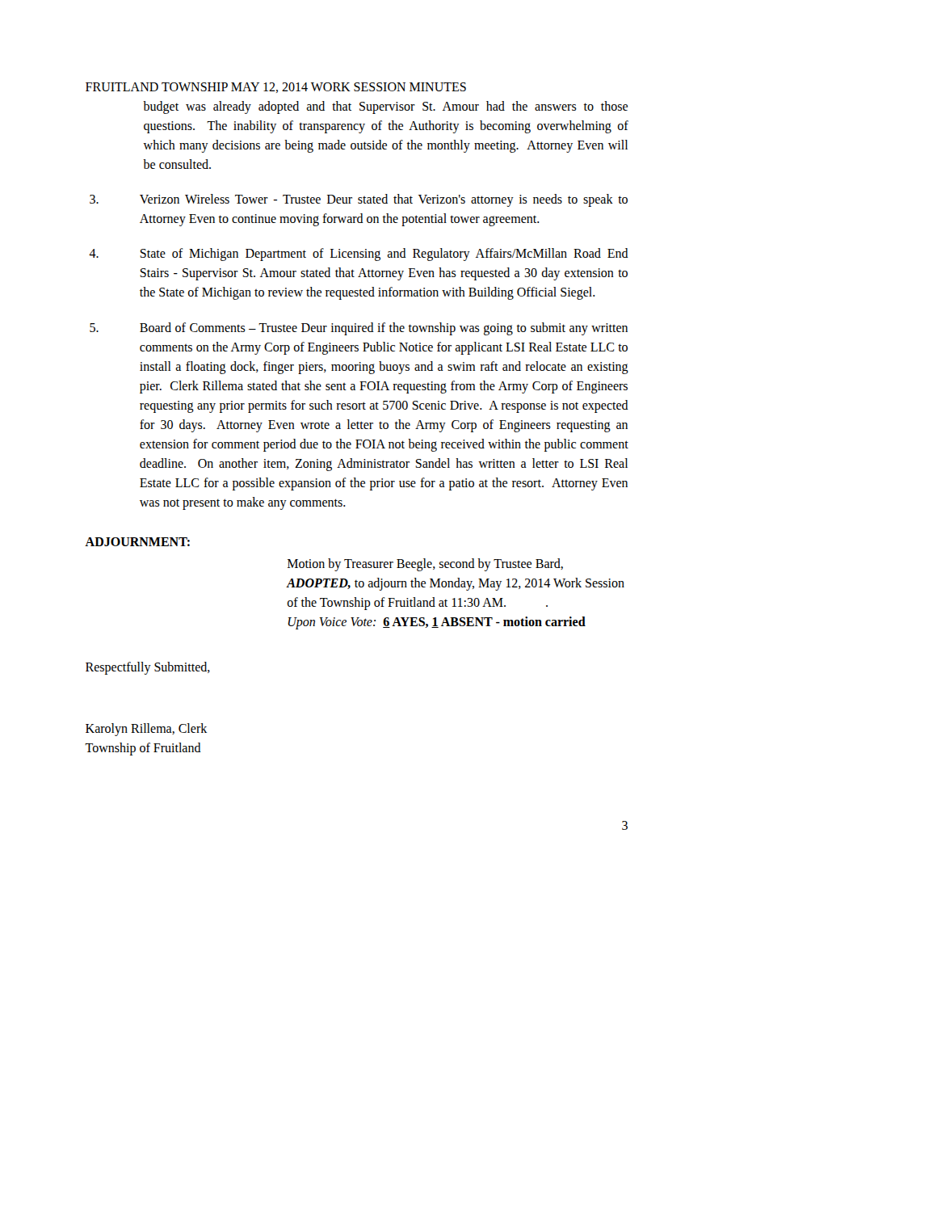FRUITLAND TOWNSHIP MAY 12, 2014 WORK SESSION MINUTES
budget was already adopted and that Supervisor St. Amour had the answers to those questions. The inability of transparency of the Authority is becoming overwhelming of which many decisions are being made outside of the monthly meeting. Attorney Even will be consulted.
3.
Verizon Wireless Tower - Trustee Deur stated that Verizon's attorney is needs to speak to Attorney Even to continue moving forward on the potential tower agreement.
4.
State of Michigan Department of Licensing and Regulatory Affairs/McMillan Road End Stairs - Supervisor St. Amour stated that Attorney Even has requested a 30 day extension to the State of Michigan to review the requested information with Building Official Siegel.
5.
Board of Comments – Trustee Deur inquired if the township was going to submit any written comments on the Army Corp of Engineers Public Notice for applicant LSI Real Estate LLC to install a floating dock, finger piers, mooring buoys and a swim raft and relocate an existing pier. Clerk Rillema stated that she sent a FOIA requesting from the Army Corp of Engineers requesting any prior permits for such resort at 5700 Scenic Drive. A response is not expected for 30 days. Attorney Even wrote a letter to the Army Corp of Engineers requesting an extension for comment period due to the FOIA not being received within the public comment deadline. On another item, Zoning Administrator Sandel has written a letter to LSI Real Estate LLC for a possible expansion of the prior use for a patio at the resort. Attorney Even was not present to make any comments.
ADJOURNMENT:
Motion by Treasurer Beegle, second by Trustee Bard, ADOPTED, to adjourn the Monday, May 12, 2014 Work Session of the Township of Fruitland at 11:30 AM..
Upon Voice Vote: 6 AYES, 1 ABSENT - motion carried
Respectfully Submitted,
Karolyn Rillema, Clerk
Township of Fruitland
3